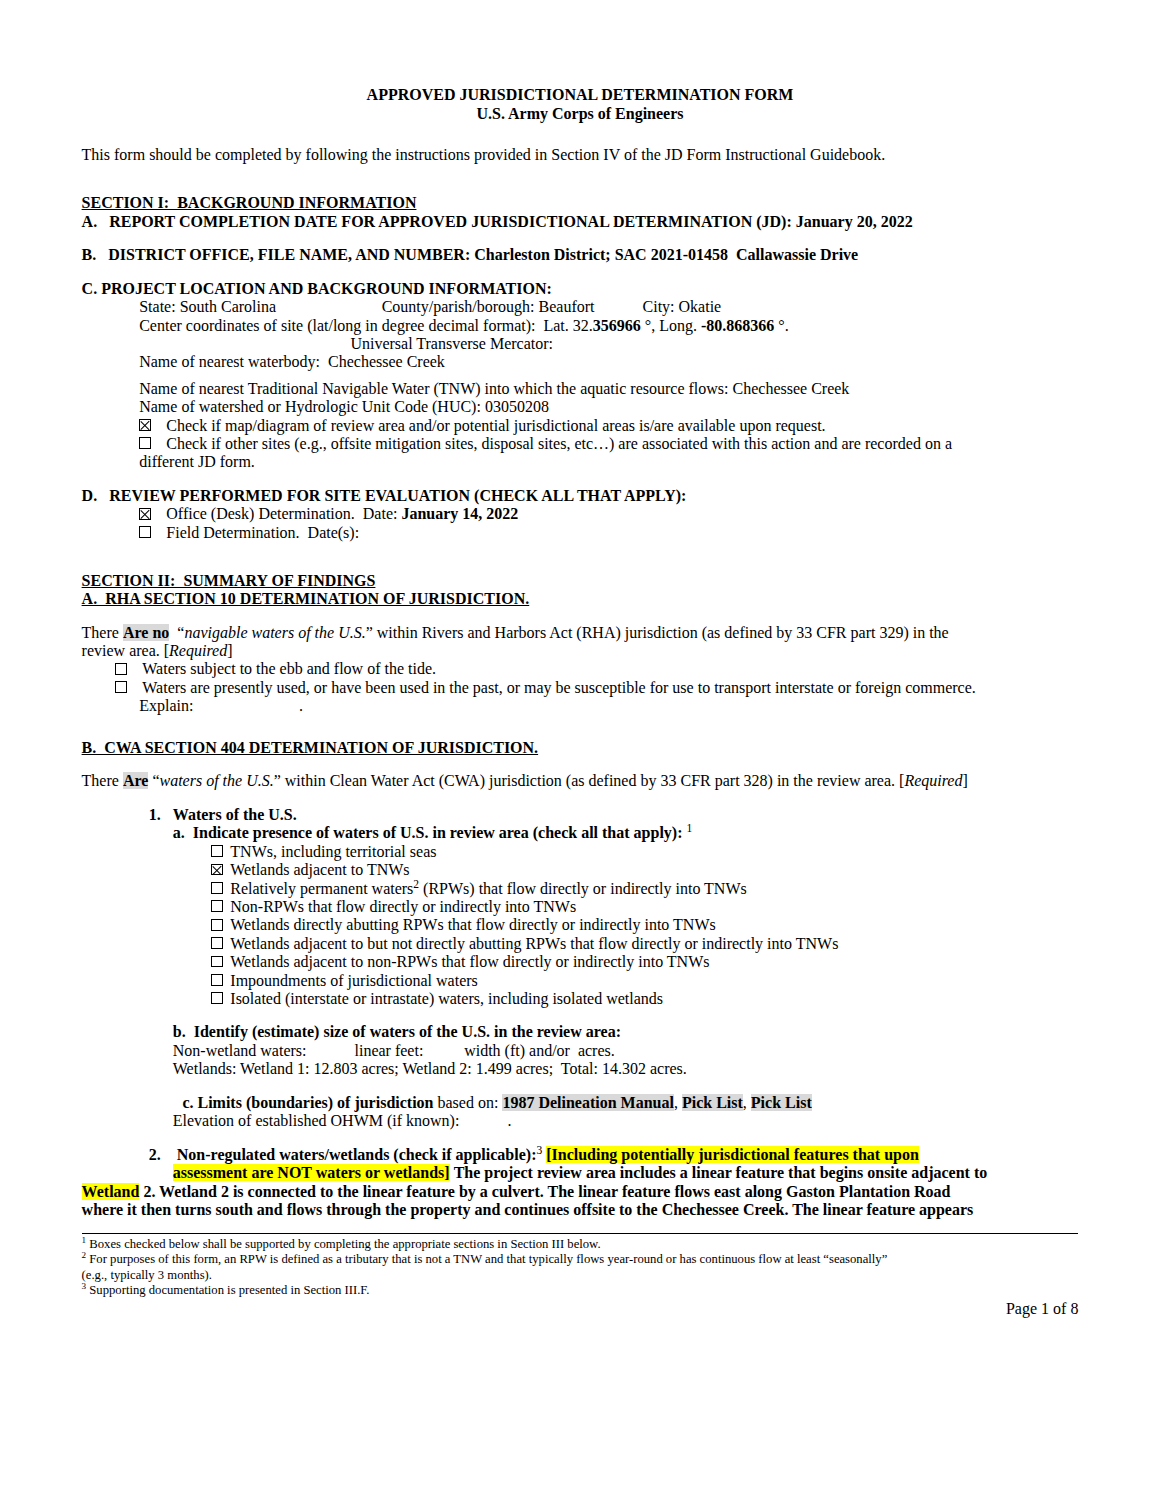APPROVED JURISDICTIONAL DETERMINATION FORM
U.S. Army Corps of Engineers
This form should be completed by following the instructions provided in Section IV of the JD Form Instructional Guidebook.
SECTION I: BACKGROUND INFORMATION
A. REPORT COMPLETION DATE FOR APPROVED JURISDICTIONAL DETERMINATION (JD): January 20, 2022
B. DISTRICT OFFICE, FILE NAME, AND NUMBER: Charleston District; SAC 2021-01458 Callawassie Drive
C. PROJECT LOCATION AND BACKGROUND INFORMATION:
State: South Carolina County/parish/borough: Beaufort City: Okatie
Center coordinates of site (lat/long in degree decimal format): Lat. 32.356966 °, Long. -80.868366 °.
Universal Transverse Mercator:
Name of nearest waterbody: Chechessee Creek
Name of nearest Traditional Navigable Water (TNW) into which the aquatic resource flows: Chechessee Creek
Name of watershed or Hydrologic Unit Code (HUC): 03050208
Check if map/diagram of review area and/or potential jurisdictional areas is/are available upon request.
Check if other sites (e.g., offsite mitigation sites, disposal sites, etc…) are associated with this action and are recorded on a
different JD form.
D. REVIEW PERFORMED FOR SITE EVALUATION (CHECK ALL THAT APPLY):
Office (Desk) Determination. Date: January 14, 2022
Field Determination. Date(s):
SECTION II: SUMMARY OF FINDINGS
A. RHA SECTION 10 DETERMINATION OF JURISDICTION.
There Are no “navigable waters of the U.S.” within Rivers and Harbors Act (RHA) jurisdiction (as defined by 33 CFR part 329) in the
review area. [Required]
Waters subject to the ebb and flow of the tide.
Waters are presently used, or have been used in the past, or may be susceptible for use to transport interstate or foreign commerce.
Explain: .
B. CWA SECTION 404 DETERMINATION OF JURISDICTION.
There Are “waters of the U.S.” within Clean Water Act (CWA) jurisdiction (as defined by 33 CFR part 328) in the review area. [Required]
1. Waters of the U.S.
a. Indicate presence of waters of U.S. in review area (check all that apply): 1
TNWs, including territorial seas
Wetlands adjacent to TNWs
Relatively permanent waters2 (RPWs) that flow directly or indirectly into TNWs
Non-RPWs that flow directly or indirectly into TNWs
Wetlands directly abutting RPWs that flow directly or indirectly into TNWs
Wetlands adjacent to but not directly abutting RPWs that flow directly or indirectly into TNWs
Wetlands adjacent to non-RPWs that flow directly or indirectly into TNWs
Impoundments of jurisdictional waters
Isolated (interstate or intrastate) waters, including isolated wetlands
b. Identify (estimate) size of waters of the U.S. in the review area:
Non-wetland waters: linear feet: width (ft) and/or acres.
Wetlands: Wetland 1: 12.803 acres; Wetland 2: 1.499 acres; Total: 14.302 acres.
c. Limits (boundaries) of jurisdiction based on: 1987 Delineation Manual, Pick List, Pick List
Elevation of established OHWM (if known): .
2. Non-regulated waters/wetlands (check if applicable):3 [Including potentially jurisdictional features that upon
assessment are NOT waters or wetlands] The project review area includes a linear feature that begins onsite adjacent to
Wetland 2. Wetland 2 is connected to the linear feature by a culvert. The linear feature flows east along Gaston Plantation Road
where it then turns south and flows through the property and continues offsite to the Chechessee Creek. The linear feature appears
1 Boxes checked below shall be supported by completing the appropriate sections in Section III below.
2 For purposes of this form, an RPW is defined as a tributary that is not a TNW and that typically flows year-round or has continuous flow at least “seasonally”
(e.g., typically 3 months).
3 Supporting documentation is presented in Section III.F.
Page 1 of 8